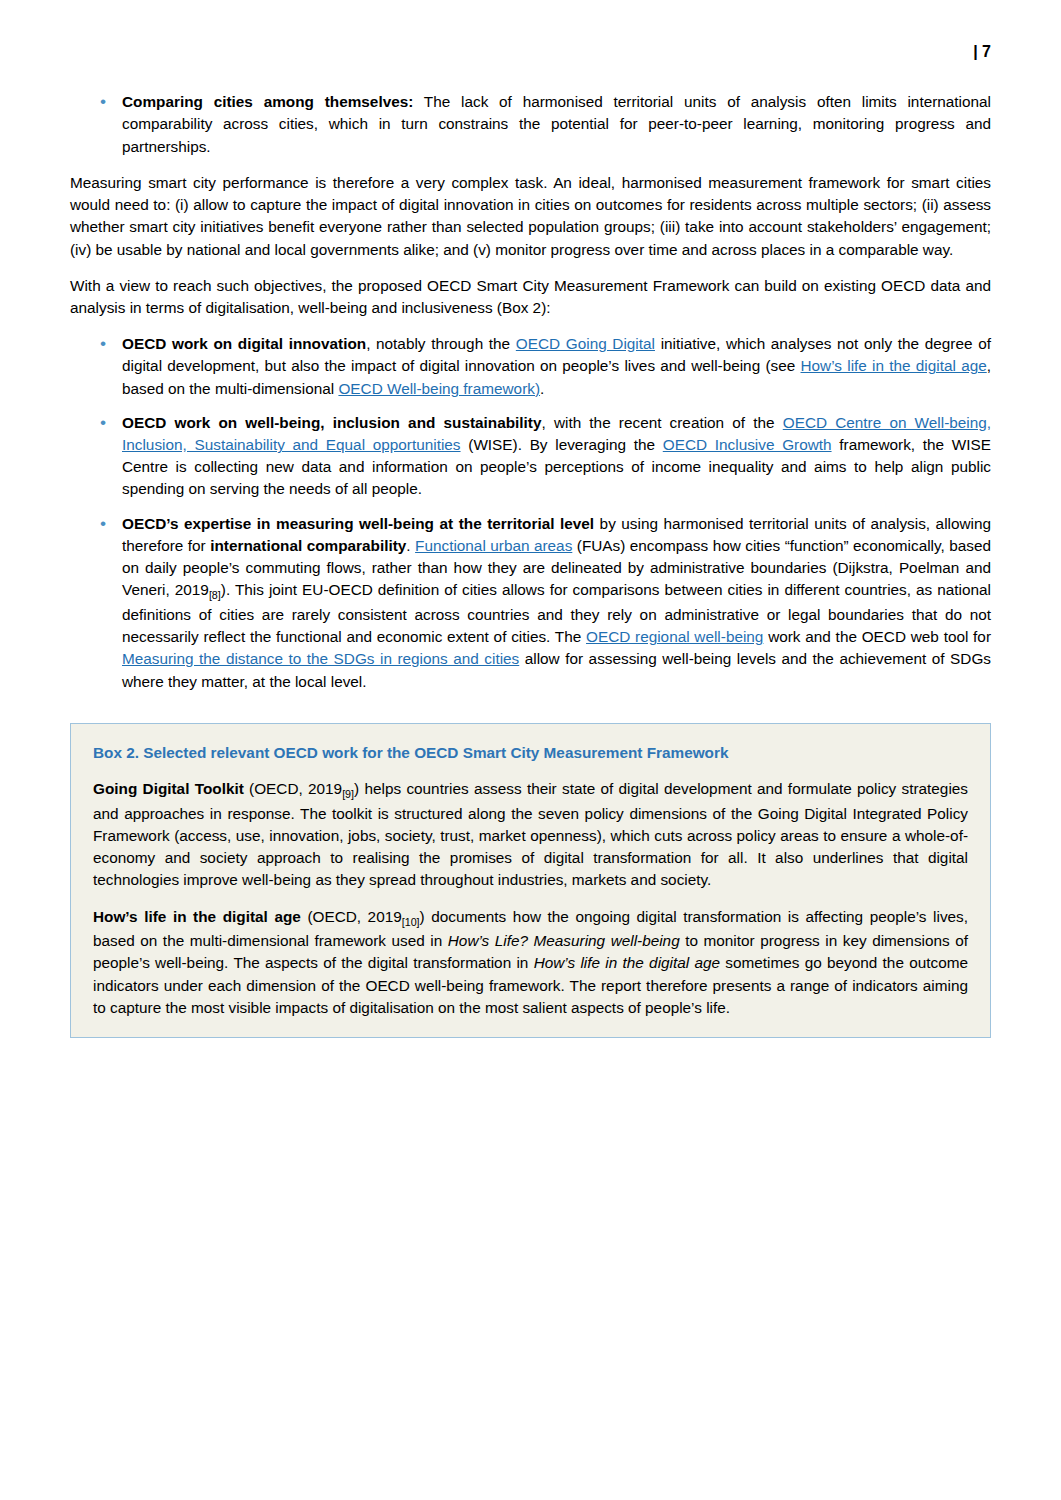| 7
Comparing cities among themselves: The lack of harmonised territorial units of analysis often limits international comparability across cities, which in turn constrains the potential for peer-to-peer learning, monitoring progress and partnerships.
Measuring smart city performance is therefore a very complex task. An ideal, harmonised measurement framework for smart cities would need to: (i) allow to capture the impact of digital innovation in cities on outcomes for residents across multiple sectors; (ii) assess whether smart city initiatives benefit everyone rather than selected population groups; (iii) take into account stakeholders’ engagement; (iv) be usable by national and local governments alike; and (v) monitor progress over time and across places in a comparable way.
With a view to reach such objectives, the proposed OECD Smart City Measurement Framework can build on existing OECD data and analysis in terms of digitalisation, well-being and inclusiveness (Box 2):
OECD work on digital innovation, notably through the OECD Going Digital initiative, which analyses not only the degree of digital development, but also the impact of digital innovation on people’s lives and well-being (see How’s life in the digital age, based on the multi-dimensional OECD Well-being framework).
OECD work on well-being, inclusion and sustainability, with the recent creation of the OECD Centre on Well-being, Inclusion, Sustainability and Equal opportunities (WISE). By leveraging the OECD Inclusive Growth framework, the WISE Centre is collecting new data and information on people’s perceptions of income inequality and aims to help align public spending on serving the needs of all people.
OECD’s expertise in measuring well-being at the territorial level by using harmonised territorial units of analysis, allowing therefore for international comparability. Functional urban areas (FUAs) encompass how cities “function” economically, based on daily people’s commuting flows, rather than how they are delineated by administrative boundaries (Dijkstra, Poelman and Veneri, 2019[8]). This joint EU-OECD definition of cities allows for comparisons between cities in different countries, as national definitions of cities are rarely consistent across countries and they rely on administrative or legal boundaries that do not necessarily reflect the functional and economic extent of cities. The OECD regional well-being work and the OECD web tool for Measuring the distance to the SDGs in regions and cities allow for assessing well-being levels and the achievement of SDGs where they matter, at the local level.
Box 2. Selected relevant OECD work for the OECD Smart City Measurement Framework
Going Digital Toolkit (OECD, 2019[9]) helps countries assess their state of digital development and formulate policy strategies and approaches in response. The toolkit is structured along the seven policy dimensions of the Going Digital Integrated Policy Framework (access, use, innovation, jobs, society, trust, market openness), which cuts across policy areas to ensure a whole-of-economy and society approach to realising the promises of digital transformation for all. It also underlines that digital technologies improve well-being as they spread throughout industries, markets and society.
How’s life in the digital age (OECD, 2019[10]) documents how the ongoing digital transformation is affecting people’s lives, based on the multi-dimensional framework used in How’s Life? Measuring well-being to monitor progress in key dimensions of people’s well-being. The aspects of the digital transformation in How’s life in the digital age sometimes go beyond the outcome indicators under each dimension of the OECD well-being framework. The report therefore presents a range of indicators aiming to capture the most visible impacts of digitalisation on the most salient aspects of people’s life.